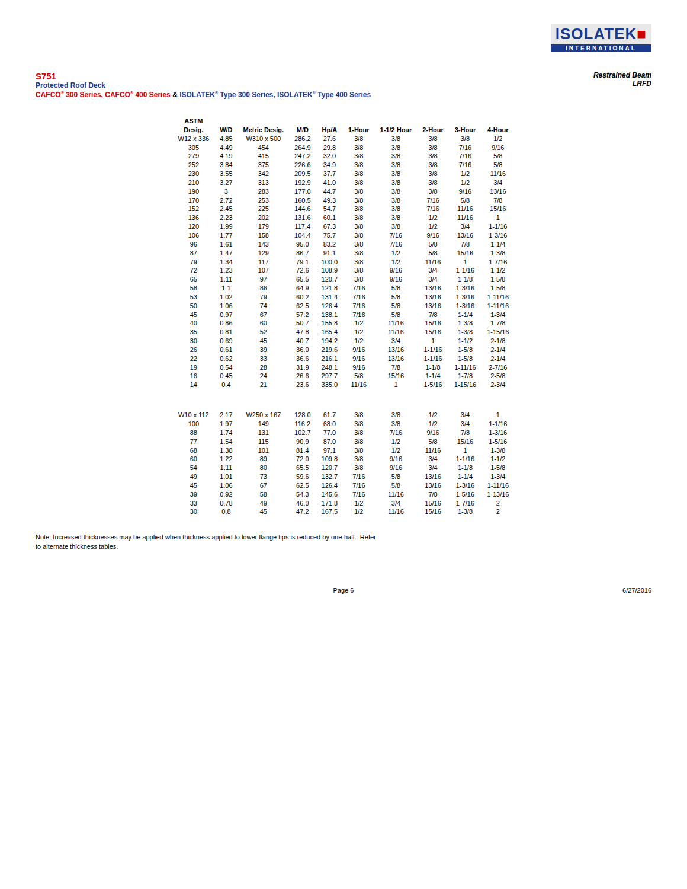ISOLATEK■
INTERNATIONAL
Restrained Beam
LRFD
S751
Protected Roof Deck
CAFCO® 300 Series, CAFCO® 400 Series & ISOLATEK® Type 300 Series, ISOLATEK® Type 400 Series
| ASTM | | | | | | | | | |
| --- | --- | --- | --- | --- | --- | --- | --- | --- | --- |
| Desig. | W/D | Metric Desig. | M/D | Hp/A | 1-Hour | 1-1/2 Hour | 2-Hour | 3-Hour | 4-Hour |
| W12 x 336 | 4.85 | W310 x 500 | 286.2 | 27.6 | 3/8 | 3/8 | 3/8 | 3/8 | 1/2 |
| 305 | 4.49 | 454 | 264.9 | 29.8 | 3/8 | 3/8 | 3/8 | 7/16 | 9/16 |
| 279 | 4.19 | 415 | 247.2 | 32.0 | 3/8 | 3/8 | 3/8 | 7/16 | 5/8 |
| 252 | 3.84 | 375 | 226.6 | 34.9 | 3/8 | 3/8 | 3/8 | 7/16 | 5/8 |
| 230 | 3.55 | 342 | 209.5 | 37.7 | 3/8 | 3/8 | 3/8 | 1/2 | 11/16 |
| 210 | 3.27 | 313 | 192.9 | 41.0 | 3/8 | 3/8 | 3/8 | 1/2 | 3/4 |
| 190 | 3 | 283 | 177.0 | 44.7 | 3/8 | 3/8 | 3/8 | 9/16 | 13/16 |
| 170 | 2.72 | 253 | 160.5 | 49.3 | 3/8 | 3/8 | 7/16 | 5/8 | 7/8 |
| 152 | 2.45 | 225 | 144.6 | 54.7 | 3/8 | 3/8 | 7/16 | 11/16 | 15/16 |
| 136 | 2.23 | 202 | 131.6 | 60.1 | 3/8 | 3/8 | 1/2 | 11/16 | 1 |
| 120 | 1.99 | 179 | 117.4 | 67.3 | 3/8 | 3/8 | 1/2 | 3/4 | 1-1/16 |
| 106 | 1.77 | 158 | 104.4 | 75.7 | 3/8 | 7/16 | 9/16 | 13/16 | 1-3/16 |
| 96 | 1.61 | 143 | 95.0 | 83.2 | 3/8 | 7/16 | 5/8 | 7/8 | 1-1/4 |
| 87 | 1.47 | 129 | 86.7 | 91.1 | 3/8 | 1/2 | 5/8 | 15/16 | 1-3/8 |
| 79 | 1.34 | 117 | 79.1 | 100.0 | 3/8 | 1/2 | 11/16 | 1 | 1-7/16 |
| 72 | 1.23 | 107 | 72.6 | 108.9 | 3/8 | 9/16 | 3/4 | 1-1/16 | 1-1/2 |
| 65 | 1.11 | 97 | 65.5 | 120.7 | 3/8 | 9/16 | 3/4 | 1-1/8 | 1-5/8 |
| 58 | 1.1 | 86 | 64.9 | 121.8 | 7/16 | 5/8 | 13/16 | 1-3/16 | 1-5/8 |
| 53 | 1.02 | 79 | 60.2 | 131.4 | 7/16 | 5/8 | 13/16 | 1-3/16 | 1-11/16 |
| 50 | 1.06 | 74 | 62.5 | 126.4 | 7/16 | 5/8 | 13/16 | 1-3/16 | 1-11/16 |
| 45 | 0.97 | 67 | 57.2 | 138.1 | 7/16 | 5/8 | 7/8 | 1-1/4 | 1-3/4 |
| 40 | 0.86 | 60 | 50.7 | 155.8 | 1/2 | 11/16 | 15/16 | 1-3/8 | 1-7/8 |
| 35 | 0.81 | 52 | 47.8 | 165.4 | 1/2 | 11/16 | 15/16 | 1-3/8 | 1-15/16 |
| 30 | 0.69 | 45 | 40.7 | 194.2 | 1/2 | 3/4 | 1 | 1-1/2 | 2-1/8 |
| 26 | 0.61 | 39 | 36.0 | 219.6 | 9/16 | 13/16 | 1-1/16 | 1-5/8 | 2-1/4 |
| 22 | 0.62 | 33 | 36.6 | 216.1 | 9/16 | 13/16 | 1-1/16 | 1-5/8 | 2-1/4 |
| 19 | 0.54 | 28 | 31.9 | 248.1 | 9/16 | 7/8 | 1-1/8 | 1-11/16 | 2-7/16 |
| 16 | 0.45 | 24 | 26.6 | 297.7 | 5/8 | 15/16 | 1-1/4 | 1-7/8 | 2-5/8 |
| 14 | 0.4 | 21 | 23.6 | 335.0 | 11/16 | 1 | 1-5/16 | 1-15/16 | 2-3/4 |
| W10 x 112 | 2.17 | W250 x 167 | 128.0 | 61.7 | 3/8 | 3/8 | 1/2 | 3/4 | 1 |
| 100 | 1.97 | 149 | 116.2 | 68.0 | 3/8 | 3/8 | 1/2 | 3/4 | 1-1/16 |
| 88 | 1.74 | 131 | 102.7 | 77.0 | 3/8 | 7/16 | 9/16 | 7/8 | 1-3/16 |
| 77 | 1.54 | 115 | 90.9 | 87.0 | 3/8 | 1/2 | 5/8 | 15/16 | 1-5/16 |
| 68 | 1.38 | 101 | 81.4 | 97.1 | 3/8 | 1/2 | 11/16 | 1 | 1-3/8 |
| 60 | 1.22 | 89 | 72.0 | 109.8 | 3/8 | 9/16 | 3/4 | 1-1/16 | 1-1/2 |
| 54 | 1.11 | 80 | 65.5 | 120.7 | 3/8 | 9/16 | 3/4 | 1-1/8 | 1-5/8 |
| 49 | 1.01 | 73 | 59.6 | 132.7 | 7/16 | 5/8 | 13/16 | 1-1/4 | 1-3/4 |
| 45 | 1.06 | 67 | 62.5 | 126.4 | 7/16 | 5/8 | 13/16 | 1-3/16 | 1-11/16 |
| 39 | 0.92 | 58 | 54.3 | 145.6 | 7/16 | 11/16 | 7/8 | 1-5/16 | 1-13/16 |
| 33 | 0.78 | 49 | 46.0 | 171.8 | 1/2 | 3/4 | 15/16 | 1-7/16 | 2 |
| 30 | 0.8 | 45 | 47.2 | 167.5 | 1/2 | 11/16 | 15/16 | 1-3/8 | 2 |
Note: Increased thicknesses may be applied when thickness applied to lower flange tips is reduced by one-half. Refer
to alternate thickness tables.
Page 6
6/27/2016